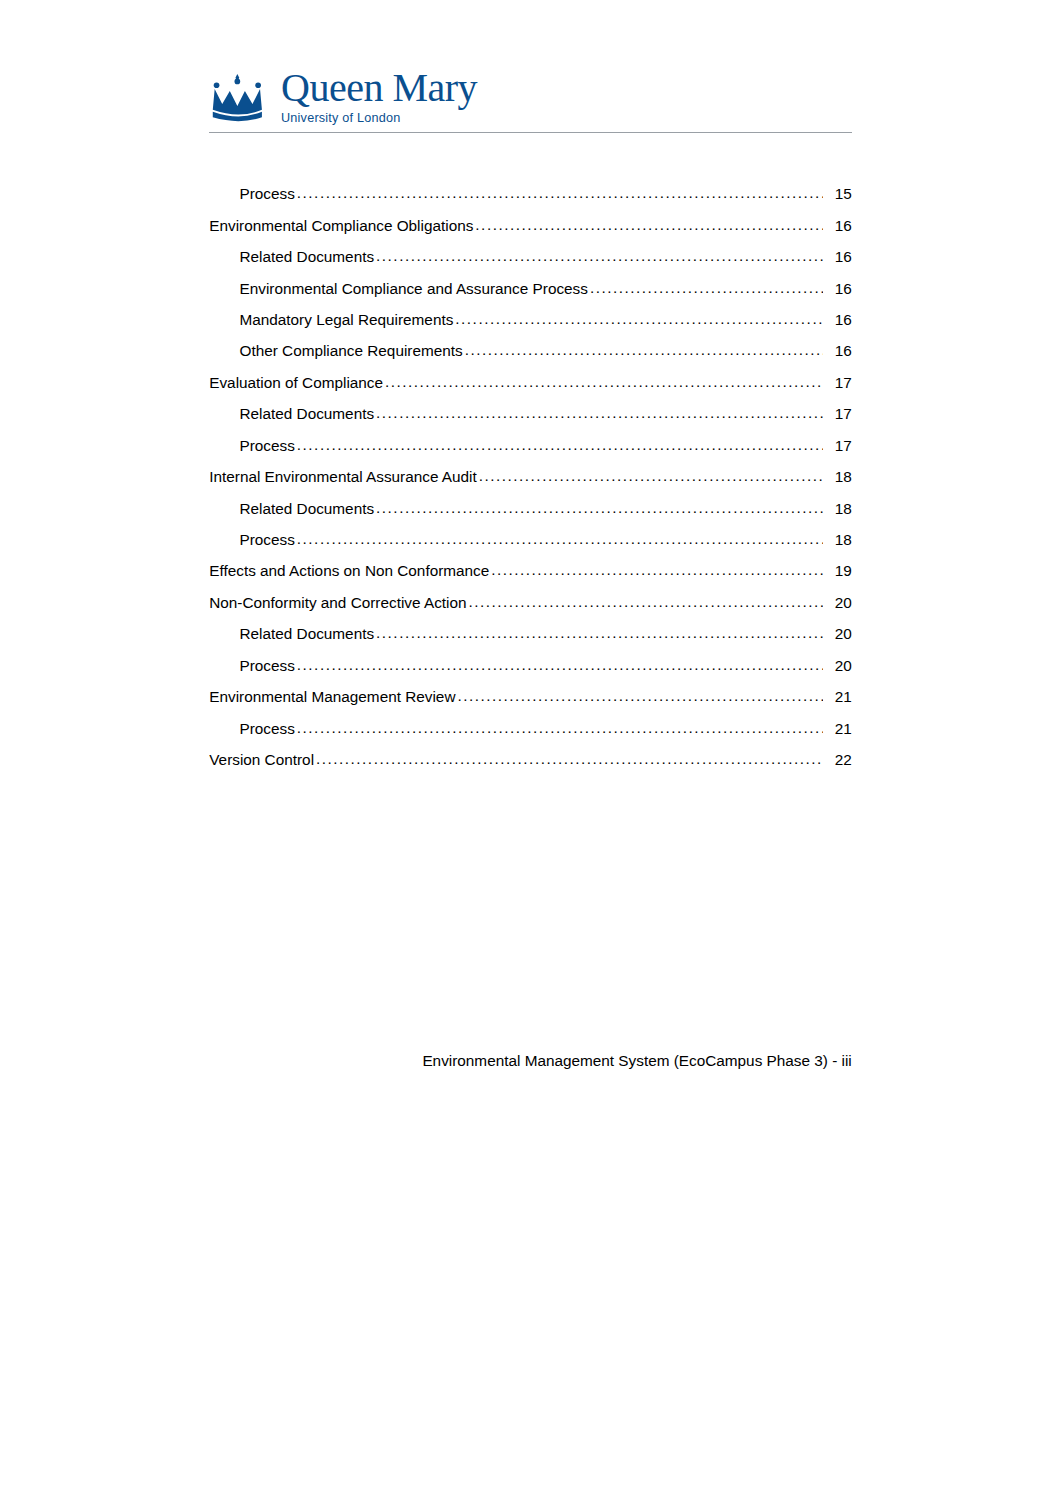Queen Mary
University of London
Process........................................................................................................... 15
Environmental Compliance Obligations.............................................................................. 16
Related Documents....................................................................................................... 16
Environmental Compliance and Assurance Process....................................................... 16
Mandatory Legal Requirements....................................................................................... 16
Other Compliance Requirements..................................................................................... 16
Evaluation of Compliance................................................................................................. 17
Related Documents....................................................................................................... 17
Process........................................................................................................... 17
Internal Environmental Assurance Audit............................................................................. 18
Related Documents....................................................................................................... 18
Process........................................................................................................... 18
Effects and Actions on Non Conformance.......................................................................... 19
Non-Conformity and Corrective Action................................................................................ 20
Related Documents....................................................................................................... 20
Process........................................................................................................... 20
Environmental Management Review................................................................................. 21
Process........................................................................................................... 21
Version Control.............................................................................................................. 22
Environmental Management System (EcoCampus Phase 3) - iii